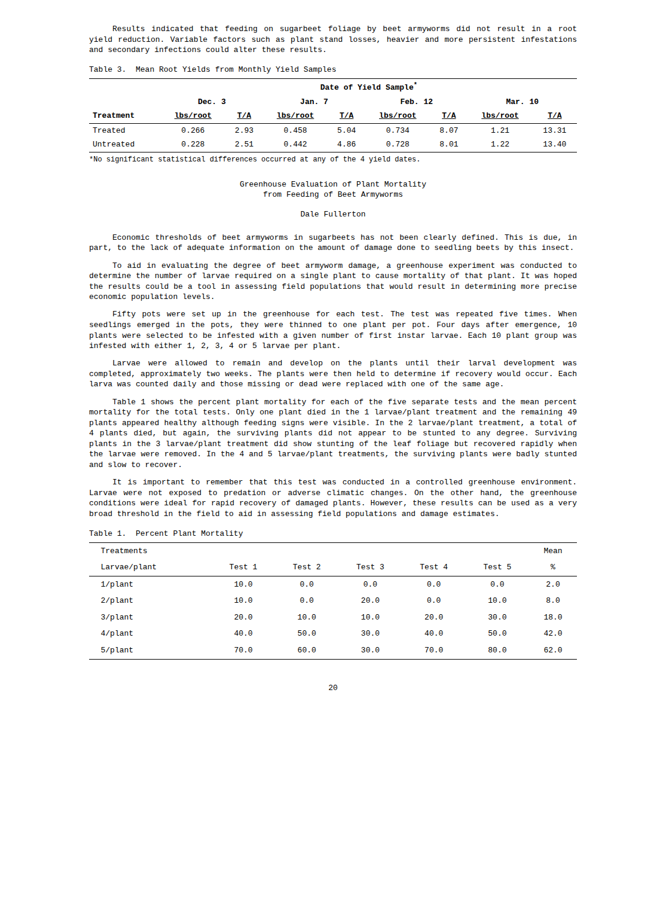Results indicated that feeding on sugarbeet foliage by beet armyworms did not result in a root yield reduction. Variable factors such as plant stand losses, heavier and more persistent infestations and secondary infections could alter these results.
Table 3. Mean Root Yields from Monthly Yield Samples
| | Date of Yield Sample * |
| --- | --- |
| | Dec. 3 | Jan. 7 | Feb. 12 | Mar. 10 |
| Treatment | lbs/root | T/A | lbs/root | T/A | lbs/root | T/A | lbs/root | T/A |
| Treated | 0.266 | 2.93 | 0.458 | 5.04 | 0.734 | 8.07 | 1.21 | 13.31 |
| Untreated | 0.228 | 2.51 | 0.442 | 4.86 | 0.728 | 8.01 | 1.22 | 13.40 |
*No significant statistical differences occurred at any of the 4 yield dates.
Greenhouse Evaluation of Plant Mortality
from Feeding of Beet Armyworms
Dale Fullerton
Economic thresholds of beet armyworms in sugarbeets has not been clearly defined. This is due, in part, to the lack of adequate information on the amount of damage done to seedling beets by this insect.
To aid in evaluating the degree of beet armyworm damage, a greenhouse experiment was conducted to determine the number of larvae required on a single plant to cause mortality of that plant. It was hoped the results could be a tool in assessing field populations that would result in determining more precise economic population levels.
Fifty pots were set up in the greenhouse for each test. The test was repeated five times. When seedlings emerged in the pots, they were thinned to one plant per pot. Four days after emergence, 10 plants were selected to be infested with a given number of first instar larvae. Each 10 plant group was infested with either 1, 2, 3, 4 or 5 larvae per plant.
Larvae were allowed to remain and develop on the plants until their larval development was completed, approximately two weeks. The plants were then held to determine if recovery would occur. Each larva was counted daily and those missing or dead were replaced with one of the same age.
Table 1 shows the percent plant mortality for each of the five separate tests and the mean percent mortality for the total tests. Only one plant died in the 1 larvae/plant treatment and the remaining 49 plants appeared healthy although feeding signs were visible. In the 2 larvae/plant treatment, a total of 4 plants died, but again, the surviving plants did not appear to be stunted to any degree. Surviving plants in the 3 larvae/plant treatment did show stunting of the leaf foliage but recovered rapidly when the larvae were removed. In the 4 and 5 larvae/plant treatments, the surviving plants were badly stunted and slow to recover.
It is important to remember that this test was conducted in a controlled greenhouse environment. Larvae were not exposed to predation or adverse climatic changes. On the other hand, the greenhouse conditions were ideal for rapid recovery of damaged plants. However, these results can be used as a very broad threshold in the field to aid in assessing field populations and damage estimates.
Table 1. Percent Plant Mortality
| Treatments | | | | | | Mean |
| --- | --- | --- | --- | --- | --- | --- |
| Larvae/plant | Test 1 | Test 2 | Test 3 | Test 4 | Test 5 | % |
| 1/plant | 10.0 | 0.0 | 0.0 | 0.0 | 0.0 | 2.0 |
| 2/plant | 10.0 | 0.0 | 20.0 | 0.0 | 10.0 | 8.0 |
| 3/plant | 20.0 | 10.0 | 10.0 | 20.0 | 30.0 | 18.0 |
| 4/plant | 40.0 | 50.0 | 30.0 | 40.0 | 50.0 | 42.0 |
| 5/plant | 70.0 | 60.0 | 30.0 | 70.0 | 80.0 | 62.0 |
20